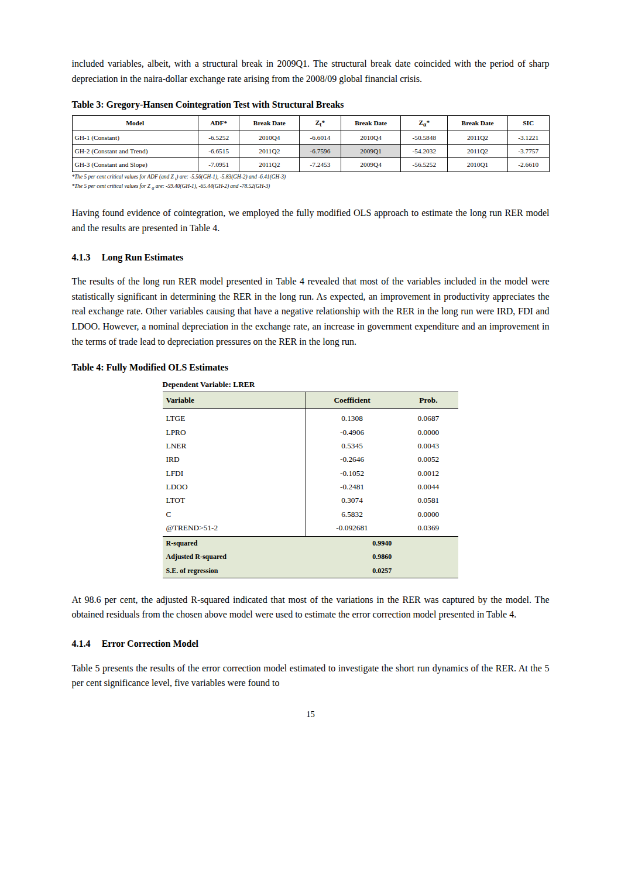included variables, albeit, with a structural break in 2009Q1. The structural break date coincided with the period of sharp depreciation in the naira-dollar exchange rate arising from the 2008/09 global financial crisis.
Table 3: Gregory-Hansen Cointegration Test with Structural Breaks
| Model | ADF* | Break Date | Z t * | Break Date | Z α * | Break Date | SIC |
| --- | --- | --- | --- | --- | --- | --- | --- |
| GH-1 (Constant) | -6.5252 | 2010Q4 | -6.6014 | 2010Q4 | -50.5848 | 2011Q2 | -3.1221 |
| GH-2 (Constant and Trend) | -6.6515 | 2011Q2 | -6.7596 | 2009Q1 | -54.2032 | 2011Q2 | -3.7757 |
| GH-3 (Constant and Slope) | -7.0951 | 2011Q2 | -7.2453 | 2009Q4 | -56.5252 | 2010Q1 | -2.6610 |
*The 5 per cent critical values for ADF (and Z t) are: -5.56(GH-1), -5.83(GH-2) and -6.41(GH-3)
*The 5 per cent critical values for Z α are: -59.40(GH-1), -65.44(GH-2) and -78.52(GH-3)
Having found evidence of cointegration, we employed the fully modified OLS approach to estimate the long run RER model and the results are presented in Table 4.
4.1.3 Long Run Estimates
The results of the long run RER model presented in Table 4 revealed that most of the variables included in the model were statistically significant in determining the RER in the long run. As expected, an improvement in productivity appreciates the real exchange rate. Other variables causing that have a negative relationship with the RER in the long run were IRD, FDI and LDOO. However, a nominal depreciation in the exchange rate, an increase in government expenditure and an improvement in the terms of trade lead to depreciation pressures on the RER in the long run.
Table 4: Fully Modified OLS Estimates
Dependent Variable: LRER
| Variable | Coefficient | Prob. |
| --- | --- | --- |
| LTGE | 0.1308 | 0.0687 |
| LPRO | -0.4906 | 0.0000 |
| LNER | 0.5345 | 0.0043 |
| IRD | -0.2646 | 0.0052 |
| LFDI | -0.1052 | 0.0012 |
| LDOO | -0.2481 | 0.0044 |
| LTOT | 0.3074 | 0.0581 |
| C | 6.5832 | 0.0000 |
| @TREND>51-2 | -0.092681 | 0.0369 |
| R-squared | 0.9940 |
| Adjusted R-squared | 0.9860 |
| S.E. of regression | 0.0257 |
At 98.6 per cent, the adjusted R-squared indicated that most of the variations in the RER was captured by the model. The obtained residuals from the chosen above model were used to estimate the error correction model presented in Table 4.
4.1.4 Error Correction Model
Table 5 presents the results of the error correction model estimated to investigate the short run dynamics of the RER. At the 5 per cent significance level, five variables were found to
15